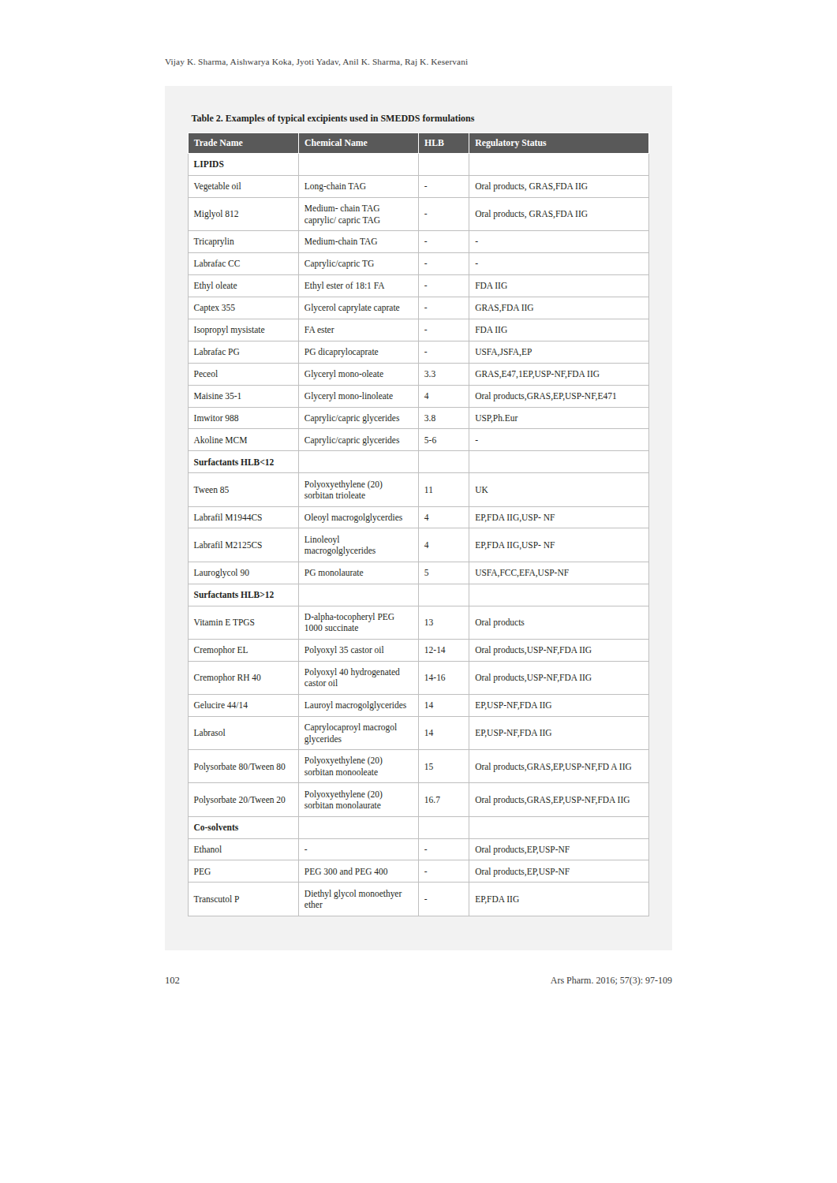Vijay K. Sharma, Aishwarya Koka, Jyoti Yadav, Anil K. Sharma, Raj K. Keservani
Table 2. Examples of typical excipients used in SMEDDS formulations
| Trade Name | Chemical Name | HLB | Regulatory Status |
| --- | --- | --- | --- |
| LIPIDS | | | |
| Vegetable oil | Long-chain TAG | - | Oral products, GRAS,FDA IIG |
| Miglyol 812 | Medium- chain TAG caprylic/ capric TAG | - | Oral products, GRAS,FDA IIG |
| Tricaprylin | Medium-chain TAG | - | - |
| Labrafac CC | Caprylic/capric TG | - | - |
| Ethyl oleate | Ethyl ester of 18:1 FA | - | FDA IIG |
| Captex 355 | Glycerol caprylate caprate | - | GRAS,FDA IIG |
| Isopropyl mysistate | FA ester | - | FDA IIG |
| Labrafac PG | PG dicaprylocaprate | - | USFA,JSFA,EP |
| Peceol | Glyceryl mono-oleate | 3.3 | GRAS,E47,1EP,USP-NF,FDA IIG |
| Maisine 35-1 | Glyceryl mono-linoleate | 4 | Oral products,GRAS,EP,USP-NF,E471 |
| Imwitor 988 | Caprylic/capric glycerides | 3.8 | USP,Ph.Eur |
| Akoline MCM | Caprylic/capric glycerides | 5-6 | - |
| Surfactants HLB<12 | | | |
| Tween 85 | Polyoxyethylene (20) sorbitan trioleate | 11 | UK |
| Labrafil M1944CS | Oleoyl macrogolglycerdies | 4 | EP,FDA IIG,USP- NF |
| Labrafil M2125CS | Linoleoyl macrogolglycerides | 4 | EP,FDA IIG,USP- NF |
| Lauroglycol 90 | PG monolaurate | 5 | USFA,FCC,EFA,USP-NF |
| Surfactants HLB>12 | | | |
| Vitamin E TPGS | D-alpha-tocopheryl PEG 1000 succinate | 13 | Oral products |
| Cremophor EL | Polyoxyl 35 castor oil | 12-14 | Oral products,USP-NF,FDA IIG |
| Cremophor RH 40 | Polyoxyl 40 hydrogenated castor oil | 14-16 | Oral products,USP-NF,FDA IIG |
| Gelucire 44/14 | Lauroyl macrogolglycerides | 14 | EP,USP-NF,FDA IIG |
| Labrasol | Caprylocaproyl macrogol glycerides | 14 | EP,USP-NF,FDA IIG |
| Polysorbate 80/Tween 80 | Polyoxyethylene (20) sorbitan monooleate | 15 | Oral products,GRAS,EP,USP-NF,FD A IIG |
| Polysorbate 20/Tween 20 | Polyoxyethylene (20) sorbitan monolaurate | 16.7 | Oral products,GRAS,EP,USP-NF,FDA IIG |
| Co-solvents | | | |
| Ethanol | - | - | Oral products,EP,USP-NF |
| PEG | PEG 300 and PEG 400 | - | Oral products,EP,USP-NF |
| Transcutol P | Diethyl glycol monoethyer ether | - | EP,FDA IIG |
102 Ars Pharm. 2016; 57(3): 97-109